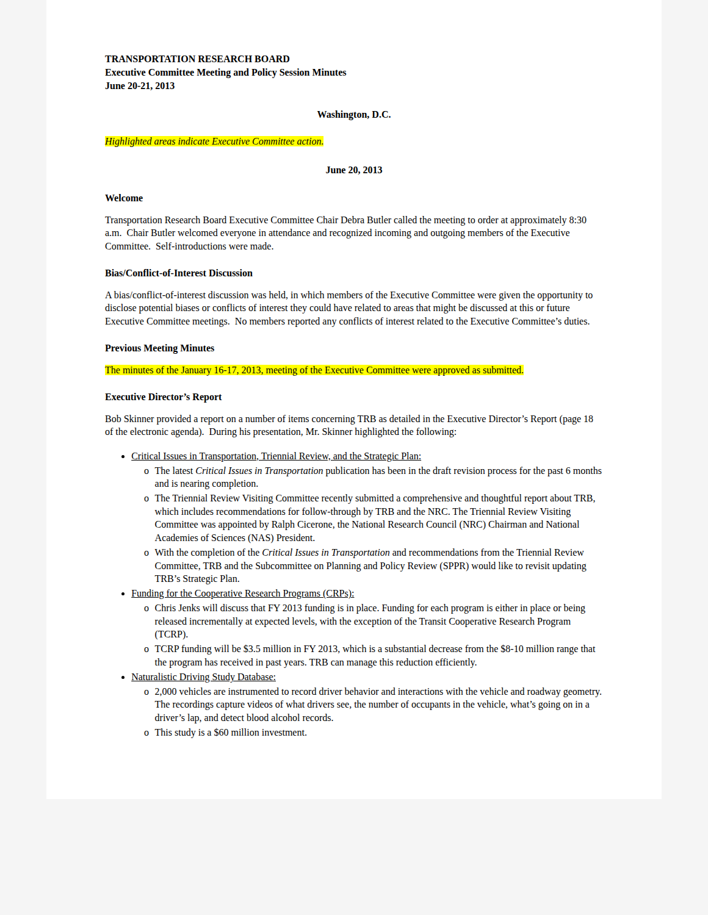TRANSPORTATION RESEARCH BOARD
Executive Committee Meeting and Policy Session Minutes
June 20-21, 2013
Washington, D.C.
Highlighted areas indicate Executive Committee action.
June 20, 2013
Welcome
Transportation Research Board Executive Committee Chair Debra Butler called the meeting to order at approximately 8:30 a.m. Chair Butler welcomed everyone in attendance and recognized incoming and outgoing members of the Executive Committee. Self-introductions were made.
Bias/Conflict-of-Interest Discussion
A bias/conflict-of-interest discussion was held, in which members of the Executive Committee were given the opportunity to disclose potential biases or conflicts of interest they could have related to areas that might be discussed at this or future Executive Committee meetings. No members reported any conflicts of interest related to the Executive Committee’s duties.
Previous Meeting Minutes
The minutes of the January 16-17, 2013, meeting of the Executive Committee were approved as submitted.
Executive Director’s Report
Bob Skinner provided a report on a number of items concerning TRB as detailed in the Executive Director’s Report (page 18 of the electronic agenda). During his presentation, Mr. Skinner highlighted the following:
Critical Issues in Transportation, Triennial Review, and the Strategic Plan:
The latest Critical Issues in Transportation publication has been in the draft revision process for the past 6 months and is nearing completion.
The Triennial Review Visiting Committee recently submitted a comprehensive and thoughtful report about TRB, which includes recommendations for follow-through by TRB and the NRC. The Triennial Review Visiting Committee was appointed by Ralph Cicerone, the National Research Council (NRC) Chairman and National Academies of Sciences (NAS) President.
With the completion of the Critical Issues in Transportation and recommendations from the Triennial Review Committee, TRB and the Subcommittee on Planning and Policy Review (SPPR) would like to revisit updating TRB’s Strategic Plan.
Funding for the Cooperative Research Programs (CRPs):
Chris Jenks will discuss that FY 2013 funding is in place. Funding for each program is either in place or being released incrementally at expected levels, with the exception of the Transit Cooperative Research Program (TCRP).
TCRP funding will be $3.5 million in FY 2013, which is a substantial decrease from the $8-10 million range that the program has received in past years. TRB can manage this reduction efficiently.
Naturalistic Driving Study Database:
2,000 vehicles are instrumented to record driver behavior and interactions with the vehicle and roadway geometry. The recordings capture videos of what drivers see, the number of occupants in the vehicle, what’s going on in a driver’s lap, and detect blood alcohol records.
This study is a $60 million investment.